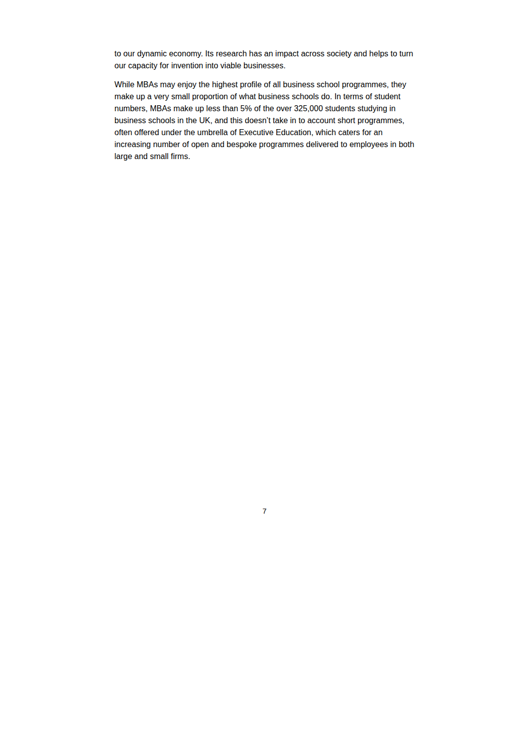to our dynamic economy. Its research has an impact across society and helps to turn our capacity for invention into viable businesses.
While MBAs may enjoy the highest profile of all business school programmes, they make up a very small proportion of what business schools do. In terms of student numbers, MBAs make up less than 5% of the over 325,000 students studying in business schools in the UK, and this doesn’t take in to account short programmes, often offered under the umbrella of Executive Education, which caters for an increasing number of open and bespoke programmes delivered to employees in both large and small firms.
7